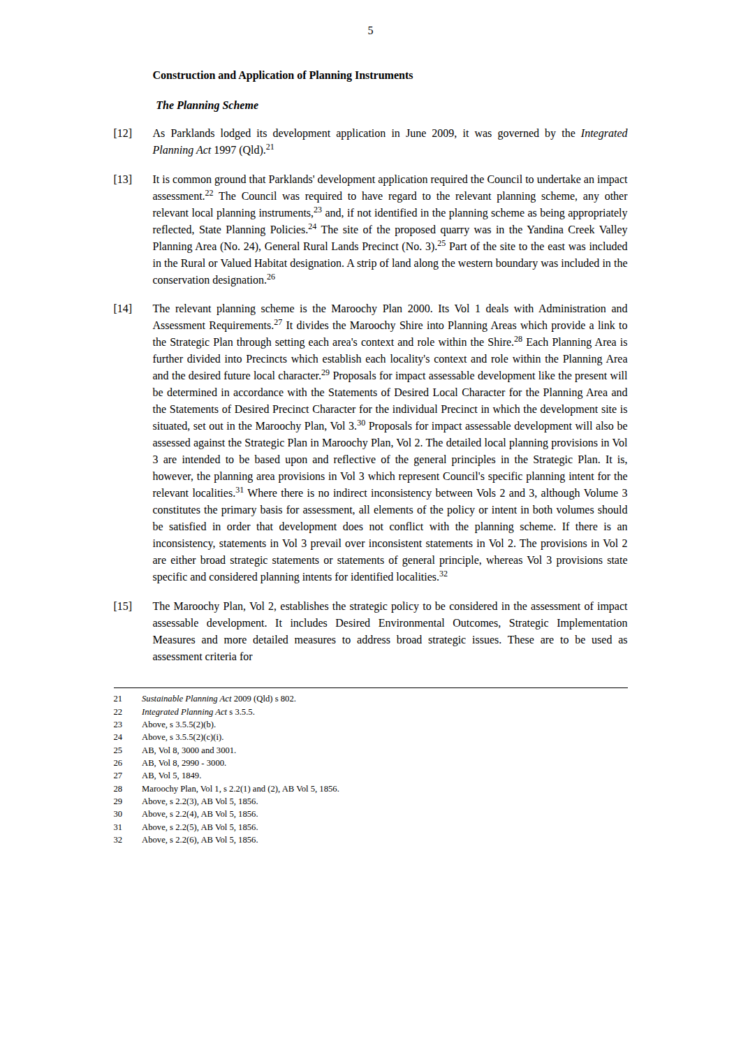5
Construction and Application of Planning Instruments
The Planning Scheme
[12]
As Parklands lodged its development application in June 2009, it was governed by the Integrated Planning Act 1997 (Qld).21
[13]
It is common ground that Parklands' development application required the Council to undertake an impact assessment.22 The Council was required to have regard to the relevant planning scheme, any other relevant local planning instruments,23 and, if not identified in the planning scheme as being appropriately reflected, State Planning Policies.24 The site of the proposed quarry was in the Yandina Creek Valley Planning Area (No. 24), General Rural Lands Precinct (No. 3).25 Part of the site to the east was included in the Rural or Valued Habitat designation. A strip of land along the western boundary was included in the conservation designation.26
[14]
The relevant planning scheme is the Maroochy Plan 2000. Its Vol 1 deals with Administration and Assessment Requirements.27 It divides the Maroochy Shire into Planning Areas which provide a link to the Strategic Plan through setting each area's context and role within the Shire.28 Each Planning Area is further divided into Precincts which establish each locality's context and role within the Planning Area and the desired future local character.29 Proposals for impact assessable development like the present will be determined in accordance with the Statements of Desired Local Character for the Planning Area and the Statements of Desired Precinct Character for the individual Precinct in which the development site is situated, set out in the Maroochy Plan, Vol 3.30 Proposals for impact assessable development will also be assessed against the Strategic Plan in Maroochy Plan, Vol 2. The detailed local planning provisions in Vol 3 are intended to be based upon and reflective of the general principles in the Strategic Plan. It is, however, the planning area provisions in Vol 3 which represent Council's specific planning intent for the relevant localities.31 Where there is no indirect inconsistency between Vols 2 and 3, although Volume 3 constitutes the primary basis for assessment, all elements of the policy or intent in both volumes should be satisfied in order that development does not conflict with the planning scheme. If there is an inconsistency, statements in Vol 3 prevail over inconsistent statements in Vol 2. The provisions in Vol 2 are either broad strategic statements or statements of general principle, whereas Vol 3 provisions state specific and considered planning intents for identified localities.32
[15]
The Maroochy Plan, Vol 2, establishes the strategic policy to be considered in the assessment of impact assessable development. It includes Desired Environmental Outcomes, Strategic Implementation Measures and more detailed measures to address broad strategic issues. These are to be used as assessment criteria for
21 Sustainable Planning Act 2009 (Qld) s 802.
22 Integrated Planning Act s 3.5.5.
23 Above, s 3.5.5(2)(b).
24 Above, s 3.5.5(2)(c)(i).
25 AB, Vol 8, 3000 and 3001.
26 AB, Vol 8, 2990 - 3000.
27 AB, Vol 5, 1849.
28 Maroochy Plan, Vol 1, s 2.2(1) and (2), AB Vol 5, 1856.
29 Above, s 2.2(3), AB Vol 5, 1856.
30 Above, s 2.2(4), AB Vol 5, 1856.
31 Above, s 2.2(5), AB Vol 5, 1856.
32 Above, s 2.2(6), AB Vol 5, 1856.